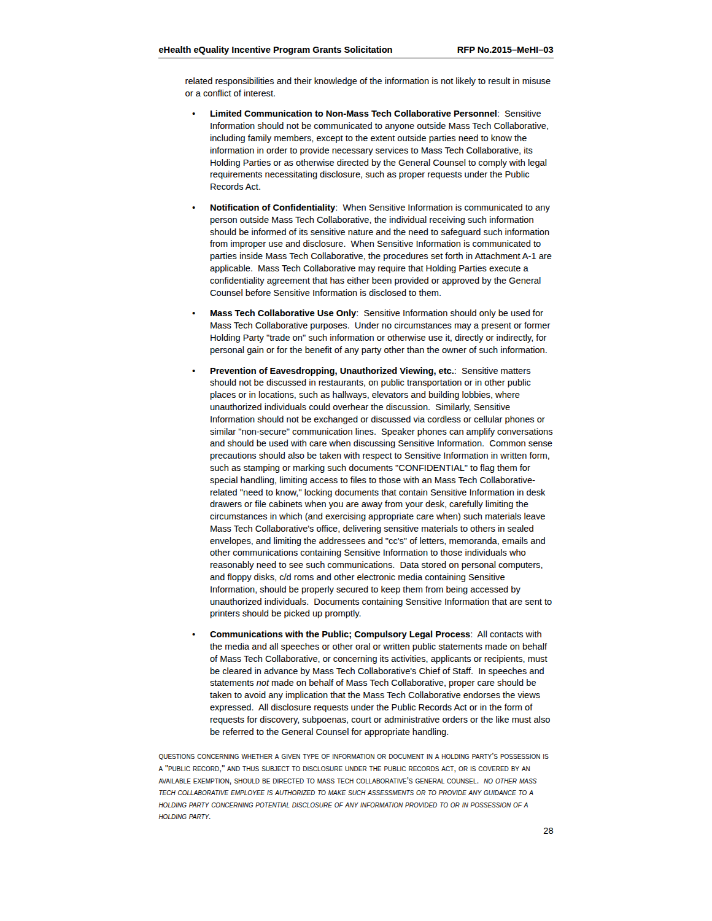eHealth eQuality Incentive Program Grants Solicitation
RFP No.2015–MeHI–03
related responsibilities and their knowledge of the information is not likely to result in misuse or a conflict of interest.
Limited Communication to Non-Mass Tech Collaborative Personnel: Sensitive Information should not be communicated to anyone outside Mass Tech Collaborative, including family members, except to the extent outside parties need to know the information in order to provide necessary services to Mass Tech Collaborative, its Holding Parties or as otherwise directed by the General Counsel to comply with legal requirements necessitating disclosure, such as proper requests under the Public Records Act.
Notification of Confidentiality: When Sensitive Information is communicated to any person outside Mass Tech Collaborative, the individual receiving such information should be informed of its sensitive nature and the need to safeguard such information from improper use and disclosure. When Sensitive Information is communicated to parties inside Mass Tech Collaborative, the procedures set forth in Attachment A-1 are applicable. Mass Tech Collaborative may require that Holding Parties execute a confidentiality agreement that has either been provided or approved by the General Counsel before Sensitive Information is disclosed to them.
Mass Tech Collaborative Use Only: Sensitive Information should only be used for Mass Tech Collaborative purposes. Under no circumstances may a present or former Holding Party "trade on" such information or otherwise use it, directly or indirectly, for personal gain or for the benefit of any party other than the owner of such information.
Prevention of Eavesdropping, Unauthorized Viewing, etc.: Sensitive matters should not be discussed in restaurants, on public transportation or in other public places or in locations, such as hallways, elevators and building lobbies, where unauthorized individuals could overhear the discussion. Similarly, Sensitive Information should not be exchanged or discussed via cordless or cellular phones or similar "non-secure" communication lines. Speaker phones can amplify conversations and should be used with care when discussing Sensitive Information. Common sense precautions should also be taken with respect to Sensitive Information in written form, such as stamping or marking such documents "CONFIDENTIAL" to flag them for special handling, limiting access to files to those with an Mass Tech Collaborative-related "need to know," locking documents that contain Sensitive Information in desk drawers or file cabinets when you are away from your desk, carefully limiting the circumstances in which (and exercising appropriate care when) such materials leave Mass Tech Collaborative's office, delivering sensitive materials to others in sealed envelopes, and limiting the addressees and "cc's" of letters, memoranda, emails and other communications containing Sensitive Information to those individuals who reasonably need to see such communications. Data stored on personal computers, and floppy disks, c/d roms and other electronic media containing Sensitive Information, should be properly secured to keep them from being accessed by unauthorized individuals. Documents containing Sensitive Information that are sent to printers should be picked up promptly.
Communications with the Public; Compulsory Legal Process: All contacts with the media and all speeches or other oral or written public statements made on behalf of Mass Tech Collaborative, or concerning its activities, applicants or recipients, must be cleared in advance by Mass Tech Collaborative's Chief of Staff. In speeches and statements not made on behalf of Mass Tech Collaborative, proper care should be taken to avoid any implication that the Mass Tech Collaborative endorses the views expressed. All disclosure requests under the Public Records Act or in the form of requests for discovery, subpoenas, court or administrative orders or the like must also be referred to the General Counsel for appropriate handling.
Questions concerning whether a given type of information or document in a Holding Party’s possession is a "public record," and thus subject to disclosure under the Public Records Act, or is covered by an available exemption, should be directed to Mass Tech Collaborative’s General Counsel. No other Mass Tech Collaborative employee is authorized to make such assessments or to provide any guidance to a Holding Party concerning potential disclosure of any information provided to or in possession of a Holding Party.
28